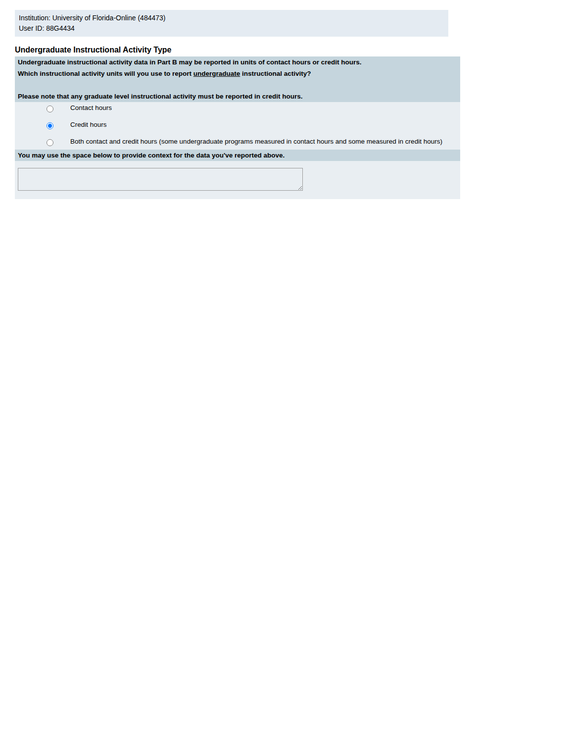Institution: University of Florida-Online (484473)
User ID: 88G4434
Undergraduate Instructional Activity Type
| Undergraduate instructional activity data in Part B may be reported in units of contact hours or credit hours. |
| Which instructional activity units will you use to report undergraduate instructional activity? |
| Please note that any graduate level instructional activity must be reported in credit hours. |
| | | Contact hours |
| | | Credit hours |
| | | Both contact and credit hours (some undergraduate programs measured in contact hours and some measured in credit hours) |
| You may use the space below to provide context for the data you've reported above. |